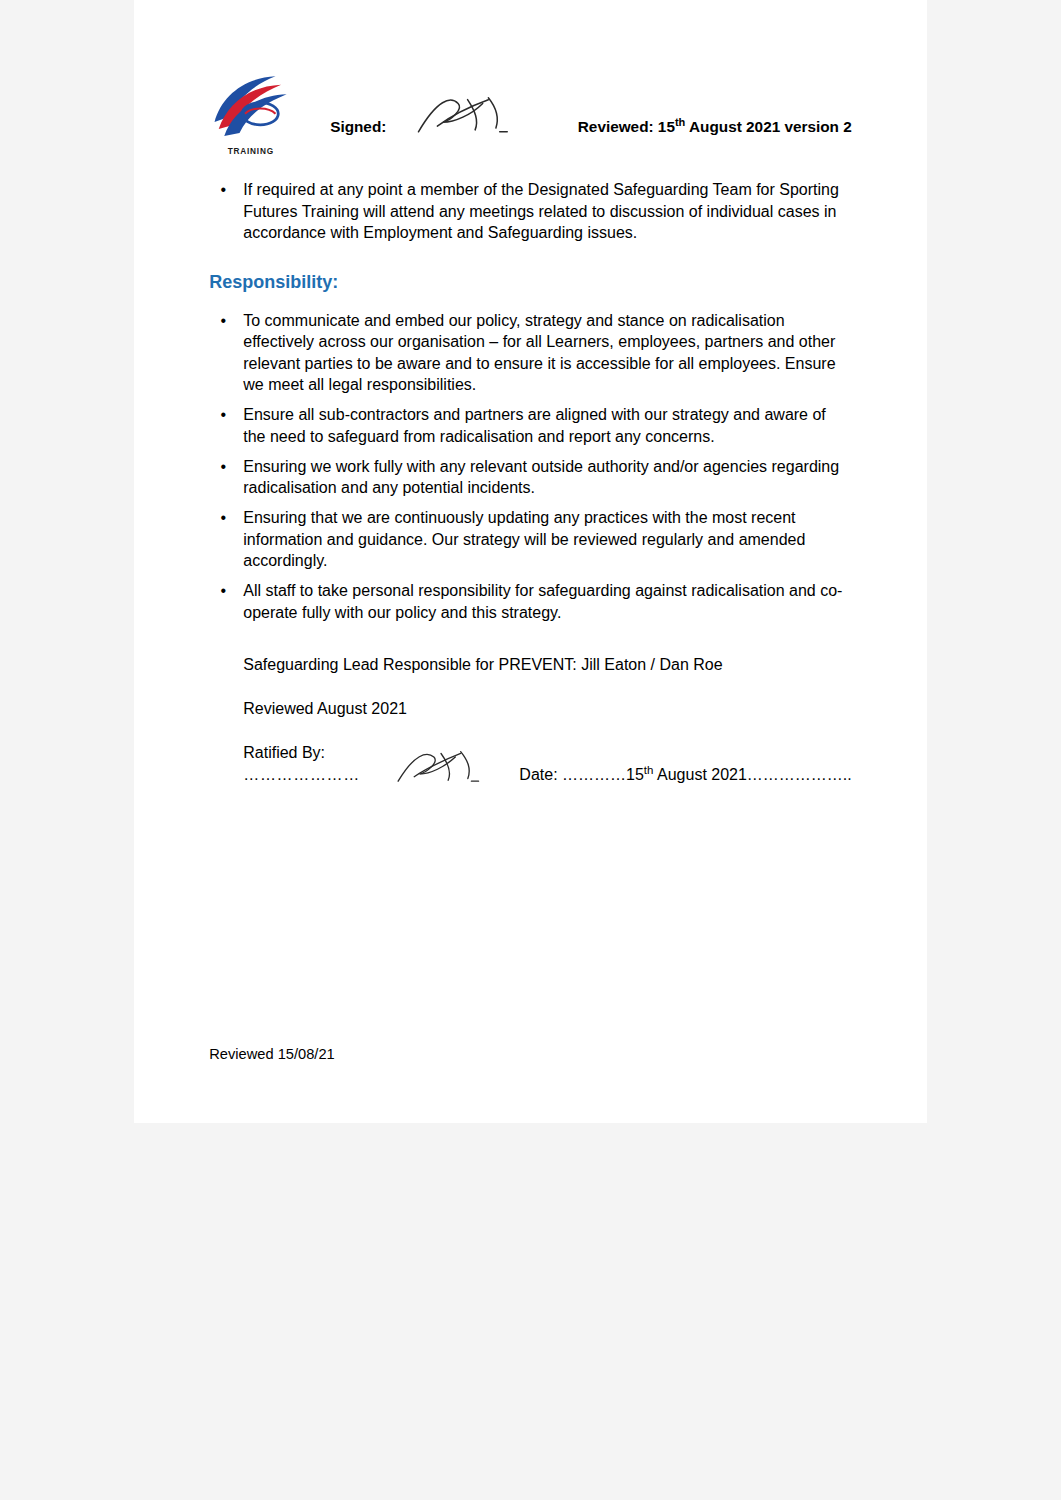TRAINING
Signed: Reviewed: 15th August 2021 version 2
If required at any point a member of the Designated Safeguarding Team for Sporting Futures Training will attend any meetings related to discussion of individual cases in accordance with Employment and Safeguarding issues.
Responsibility:
To communicate and embed our policy, strategy and stance on radicalisation effectively across our organisation – for all Learners, employees, partners and other relevant parties to be aware and to ensure it is accessible for all employees. Ensure we meet all legal responsibilities.
Ensure all sub-contractors and partners are aligned with our strategy and aware of the need to safeguard from radicalisation and report any concerns.
Ensuring we work fully with any relevant outside authority and/or agencies regarding radicalisation and any potential incidents.
Ensuring that we are continuously updating any practices with the most recent information and guidance. Our strategy will be reviewed regularly and amended accordingly.
All staff to take personal responsibility for safeguarding against radicalisation and co-operate fully with our policy and this strategy.
Safeguarding Lead Responsible for PREVENT: Jill Eaton / Dan Roe
Reviewed August 2021
Ratified By: ………………… Date: …………15th August 2021………………..
Reviewed 15/08/21